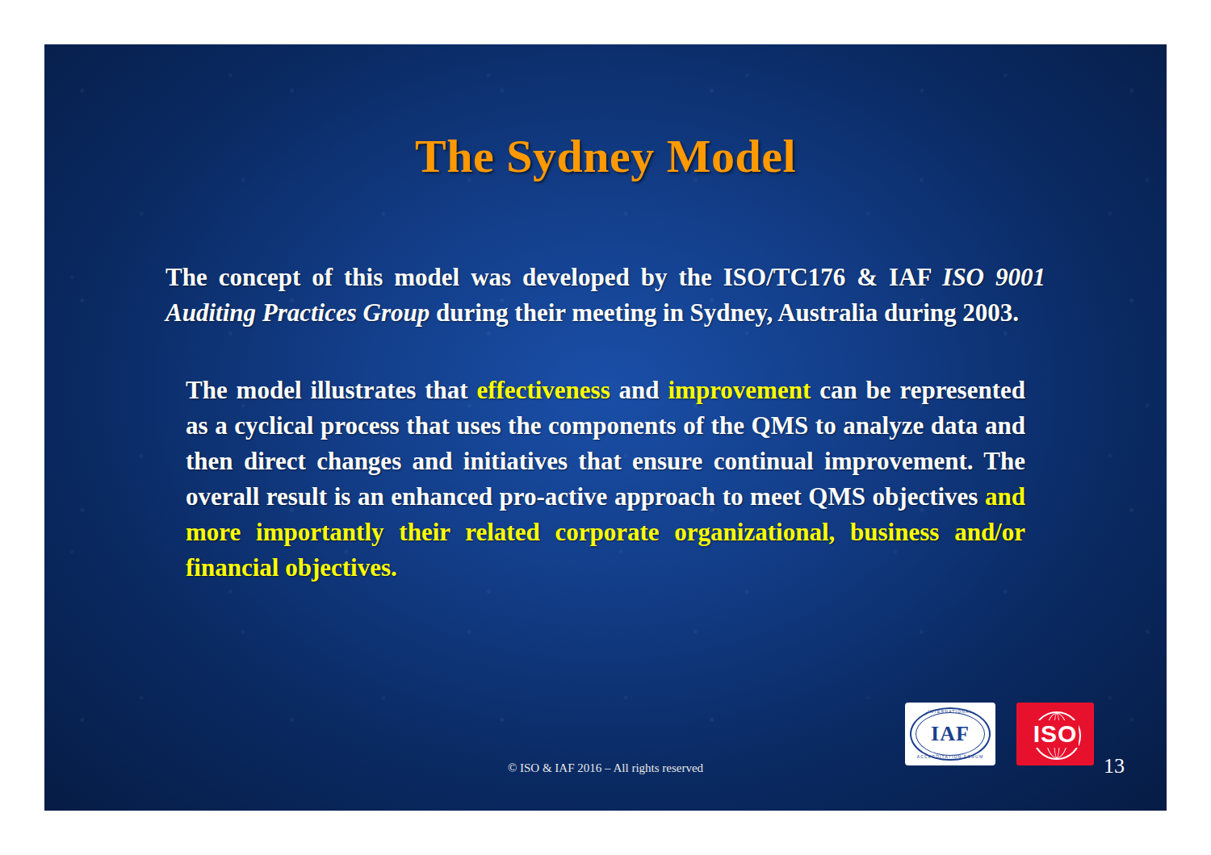The Sydney Model
The concept of this model was developed by the ISO/TC176 & IAF ISO 9001 Auditing Practices Group during their meeting in Sydney, Australia during 2003.
The model illustrates that effectiveness and improvement can be represented as a cyclical process that uses the components of the QMS to analyze data and then direct changes and initiatives that ensure continual improvement. The overall result is an enhanced pro-active approach to meet QMS objectives and more importantly their related corporate organizational, business and/or financial objectives.
INTERNATIONAL
IAF
ACCREDITATION FORUM
ISO
© ISO & IAF 2016 – All rights reserved
13